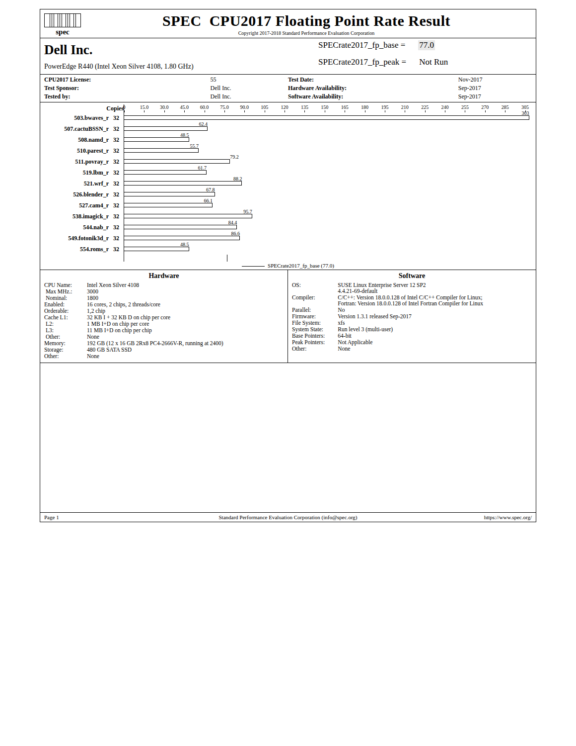spec
SPEC CPU2017 Floating Point Rate Result
Copyright 2017-2018 Standard Performance Evaluation Corporation
Dell Inc.
PowerEdge R440 (Intel Xeon Silver 4108, 1.80 GHz)
SPECrate2017_fp_base =77.0
SPECrate2017_fp_peak =Not Run
| CPU2017 License: | 55 |
| Test Sponsor: | Dell Inc. |
| Tested by: | Dell Inc. |
| Test Date: | Nov-2017 |
| Hardware Availability: | Sep-2017 |
| Software Availability: | Sep-2017 |
| Copies | 0 15.0 30.0 45.0 60.0 75.0 90.0 105 120 135 150 165 180 195 210 225 240 255 270 285 305 |
| 503.bwaves_r | 32 | 303 |
| 507.cactuBSSN_r | 32 | 62.4 |
| 508.namd_r | 32 | 48.5 |
| 510.parest_r | 32 | 55.7 |
| 511.povray_r | 32 | 79.2 |
| 519.lbm_r | 32 | 61.7 |
| 521.wrf_r | 32 | 88.2 |
| 526.blender_r | 32 | 67.8 |
| 527.cam4_r | 32 | 66.1 |
| 538.imagick_r | 32 | 95.7 |
| 544.nab_r | 32 | 84.4 |
| 549.fotonik3d_r | 32 | 86.6 |
| 554.roms_r | 32 | 48.5 |
SPECrate2017_fp_base (77.0)
Hardware
| CPU Name: | Intel Xeon Silver 4108 |
| Max MHz.: | 3000 |
| Nominal: | 1800 |
| Enabled: | 16 cores, 2 chips, 2 threads/core |
| Orderable: | 1,2 chip |
| Cache L1: | 32 KB I + 32 KB D on chip per core |
| L2: | 1 MB I+D on chip per core |
| L3: | 11 MB I+D on chip per chip |
| Other: | None |
| Memory: | 192 GB (12 x 16 GB 2Rx8 PC4-2666V-R, running at 2400) |
| Storage: | 480 GB SATA SSD |
| Other: | None |
Software
| OS: | SUSE Linux Enterprise Server 12 SP2 4.4.21-69-default |
| Compiler: | C/C++: Version 18.0.0.128 of Intel C/C++ Compiler for Linux; Fortran: Version 18.0.0.128 of Intel Fortran Compiler for Linux |
| Parallel: | No |
| Firmware: | Version 1.3.1 released Sep-2017 |
| File System: | xfs |
| System State: | Run level 3 (multi-user) |
| Base Pointers: | 64-bit |
| Peak Pointers: | Not Applicable |
| Other: | None |
Page 1
Standard Performance Evaluation Corporation (info@spec.org)
https://www.spec.org/